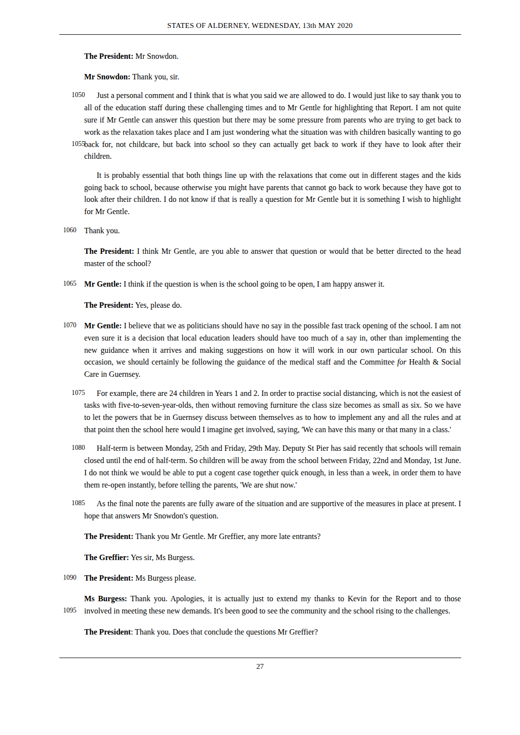STATES OF ALDERNEY, WEDNESDAY, 13th MAY 2020
The President: Mr Snowdon.
Mr Snowdon: Thank you, sir.
1050 Just a personal comment and I think that is what you said we are allowed to do. I would just like to say thank you to all of the education staff during these challenging times and to Mr Gentle for highlighting that Report. I am not quite sure if Mr Gentle can answer this question but there may be some pressure from parents who are trying to get back to work as the relaxation takes place and I am just wondering what the situation was with children basically wanting to go back for, not childcare, but back into school so they can actually get back to work if they have to 1055look after their children.
It is probably essential that both things line up with the relaxations that come out in different stages and the kids going back to school, because otherwise you might have parents that cannot go back to work because they have got to look after their children. I do not know if that is really a question for Mr Gentle but it is something I wish to highlight for Mr Gentle.
1060 Thank you.
The President: I think Mr Gentle, are you able to answer that question or would that be better directed to the head master of the school?
1065 Mr Gentle: I think if the question is when is the school going to be open, I am happy answer it.
The President: Yes, please do.
1070 Mr Gentle: I believe that we as politicians should have no say in the possible fast track opening of the school. I am not even sure it is a decision that local education leaders should have too much of a say in, other than implementing the new guidance when it arrives and making suggestions on how it will work in our own particular school. On this occasion, we should certainly be following the guidance of the medical staff and the Committee for Health & Social Care in Guernsey.
For example, there are 24 children in Years 1 and 2. In order to practise social distancing, which 1075is not the easiest of tasks with five-to-seven-year-olds, then without removing furniture the class size becomes as small as six. So we have to let the powers that be in Guernsey discuss between themselves as to how to implement any and all the rules and at that point then the school here would I imagine get involved, saying, 'We can have this many or that many in a class.'
Half-term is between Monday, 25th and Friday, 29th May. Deputy St Pier has said recently that 1080schools will remain closed until the end of half-term. So children will be away from the school between Friday, 22nd and Monday, 1st June. I do not think we would be able to put a cogent case together quick enough, in less than a week, in order them to have them re-open instantly, before telling the parents, 'We are shut now.'
As the final note the parents are fully aware of the situation and are supportive of the measures 1085in place at present. I hope that answers Mr Snowdon's question.
The President: Thank you Mr Gentle. Mr Greffier, any more late entrants?
The Greffier: Yes sir, Ms Burgess.
1090 The President: Ms Burgess please.
Ms Burgess: Thank you. Apologies, it is actually just to extend my thanks to Kevin for the Report and to those involved in meeting these new demands. It's been good to see the community and 1095the school rising to the challenges.
The President: Thank you. Does that conclude the questions Mr Greffier?
27